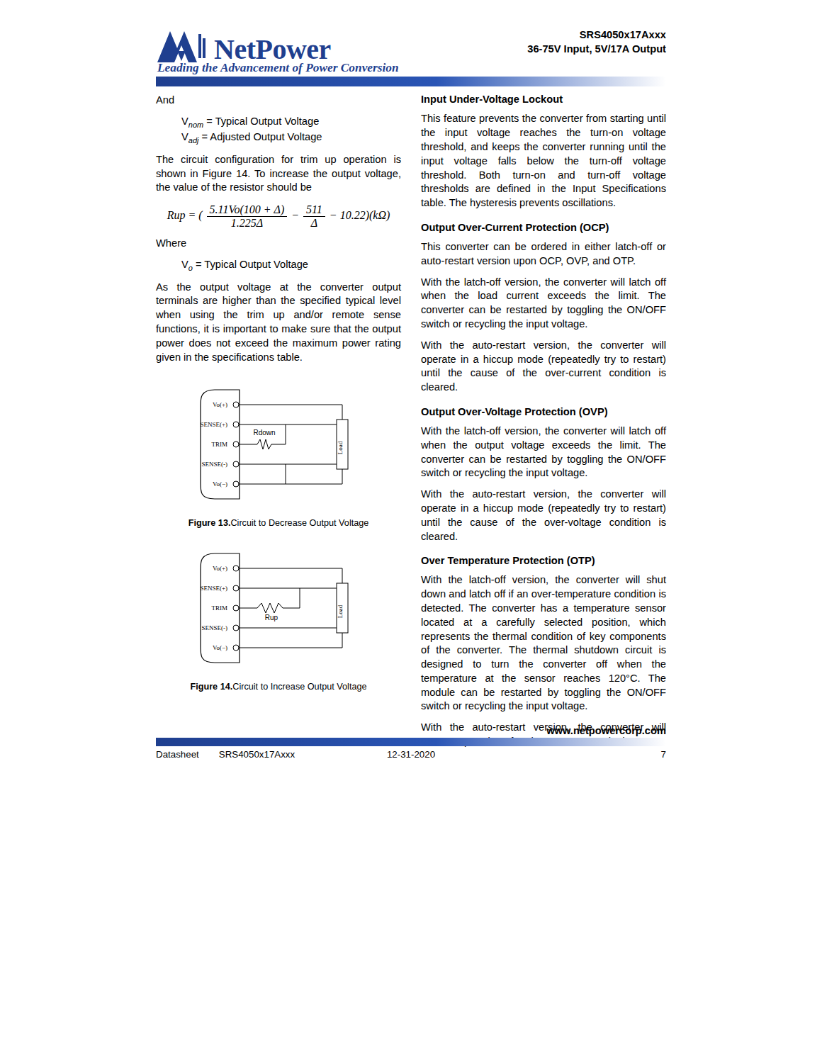SRS4050x17Axxx
36-75V Input, 5V/17A Output
Net Power
Leading the Advancement of Power Conversion
And
Vnom = Typical Output Voltage
Vadj = Adjusted Output Voltage
The circuit configuration for trim up operation is shown in Figure 14. To increase the output voltage, the value of the resistor should be
Rup = ( 5.11Vo(100 + Δ) 1.225Δ − 511 Δ − 10.22)(k Ω)
Where
Vo = Typical Output Voltage
As the output voltage at the converter output terminals are higher than the specified typical level when using the trim up and/or remote sense functions, it is important to make sure that the output power does not exceed the maximum power rating given in the specifications table.
Vo(+) SENSE(+) TRIM SENSE(-) Vo(−) Rdown Load
Figure 13. Circuit to Decrease Output Voltage
Vo(+) SENSE(+) TRIM SENSE(-) Vo(−) Rup Load
Figure 14. Circuit to Increase Output Voltage
Input Under-Voltage Lockout
This feature prevents the converter from starting until the input voltage reaches the turn-on voltage threshold, and keeps the converter running until the input voltage falls below the turn-off voltage threshold. Both turn-on and turn-off voltage thresholds are defined in the Input Specifications table. The hysteresis prevents oscillations.
Output Over-Current Protection (OCP)
This converter can be ordered in either latch-off or auto-restart version upon OCP, OVP, and OTP.
With the latch-off version, the converter will latch off when the load current exceeds the limit. The converter can be restarted by toggling the ON/OFF switch or recycling the input voltage.
With the auto-restart version, the converter will operate in a hiccup mode (repeatedly try to restart) until the cause of the over-current condition is cleared.
Output Over-Voltage Protection (OVP)
With the latch-off version, the converter will latch off when the output voltage exceeds the limit. The converter can be restarted by toggling the ON/OFF switch or recycling the input voltage.
With the auto-restart version, the converter will operate in a hiccup mode (repeatedly try to restart) until the cause of the over-voltage condition is cleared.
Over Temperature Protection (OTP)
With the latch-off version, the converter will shut down and latch off if an over-temperature condition is detected. The converter has a temperature sensor located at a carefully selected position, which represents the thermal condition of key components of the converter. The thermal shutdown circuit is designed to turn the converter off when the temperature at the sensor reaches 120°C. The module can be restarted by toggling the ON/OFF switch or recycling the input voltage.
With the auto-restart version, the converter will resume operation after the converter cools down.
www.netpowercorp.com
Datasheet SRS4050x17Axxx
12-31-2020
7